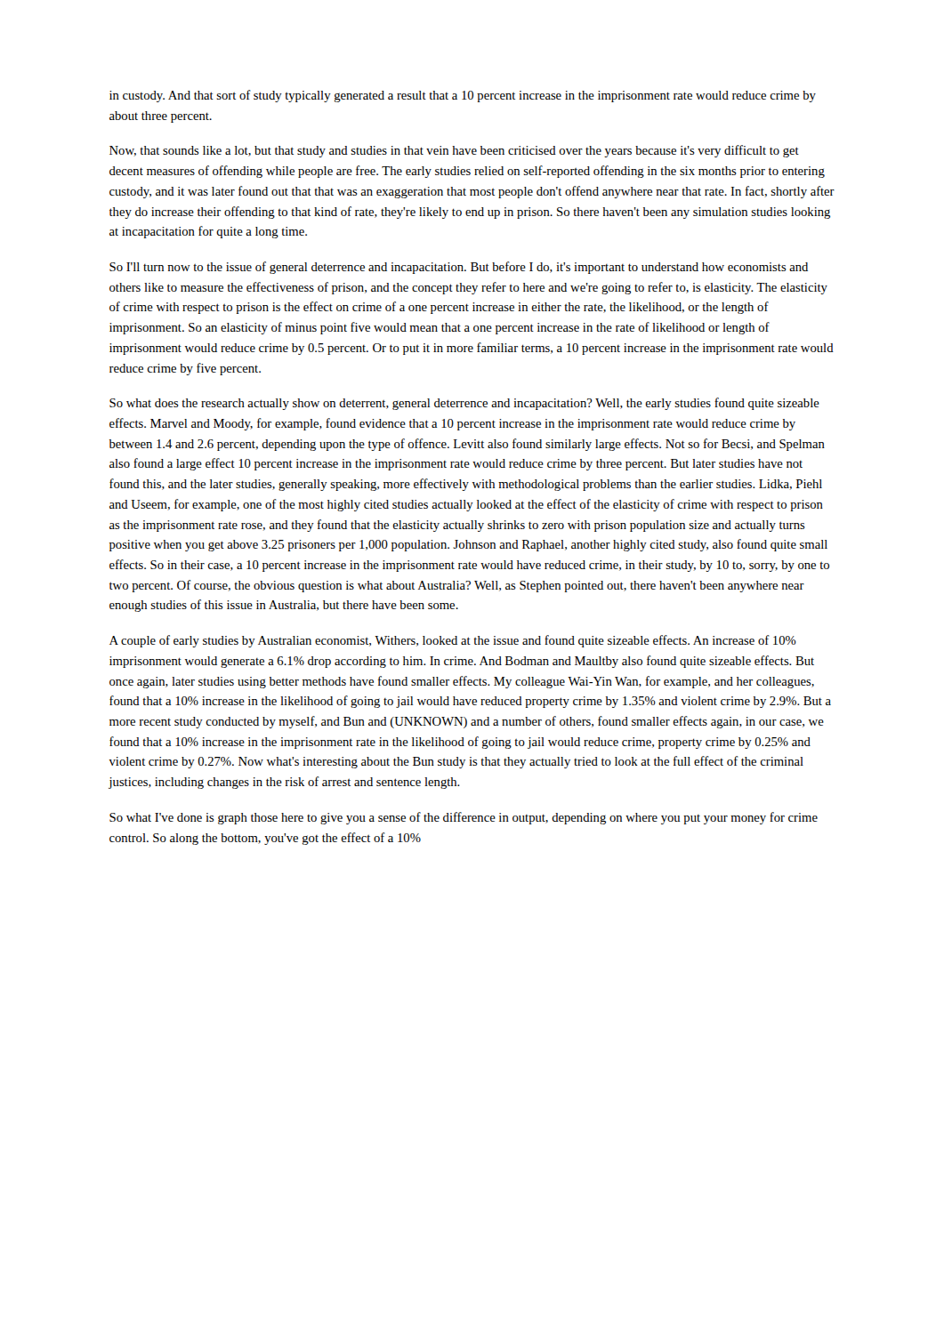in custody. And that sort of study typically generated a result that a 10 percent increase in the imprisonment rate would reduce crime by about three percent.
Now, that sounds like a lot, but that study and studies in that vein have been criticised over the years because it's very difficult to get decent measures of offending while people are free. The early studies relied on self-reported offending in the six months prior to entering custody, and it was later found out that that was an exaggeration that most people don't offend anywhere near that rate. In fact, shortly after they do increase their offending to that kind of rate, they're likely to end up in prison. So there haven't been any simulation studies looking at incapacitation for quite a long time.
So I'll turn now to the issue of general deterrence and incapacitation. But before I do, it's important to understand how economists and others like to measure the effectiveness of prison, and the concept they refer to here and we're going to refer to, is elasticity. The elasticity of crime with respect to prison is the effect on crime of a one percent increase in either the rate, the likelihood, or the length of imprisonment. So an elasticity of minus point five would mean that a one percent increase in the rate of likelihood or length of imprisonment would reduce crime by 0.5 percent. Or to put it in more familiar terms, a 10 percent increase in the imprisonment rate would reduce crime by five percent.
So what does the research actually show on deterrent, general deterrence and incapacitation? Well, the early studies found quite sizeable effects. Marvel and Moody, for example, found evidence that a 10 percent increase in the imprisonment rate would reduce crime by between 1.4 and 2.6 percent, depending upon the type of offence. Levitt also found similarly large effects. Not so for Becsi, and Spelman also found a large effect 10 percent increase in the imprisonment rate would reduce crime by three percent. But later studies have not found this, and the later studies, generally speaking, more effectively with methodological problems than the earlier studies. Lidka, Piehl and Useem, for example, one of the most highly cited studies actually looked at the effect of the elasticity of crime with respect to prison as the imprisonment rate rose, and they found that the elasticity actually shrinks to zero with prison population size and actually turns positive when you get above 3.25 prisoners per 1,000 population. Johnson and Raphael, another highly cited study, also found quite small effects. So in their case, a 10 percent increase in the imprisonment rate would have reduced crime, in their study, by 10 to, sorry, by one to two percent. Of course, the obvious question is what about Australia? Well, as Stephen pointed out, there haven't been anywhere near enough studies of this issue in Australia, but there have been some.
A couple of early studies by Australian economist, Withers, looked at the issue and found quite sizeable effects. An increase of 10% imprisonment would generate a 6.1% drop according to him. In crime. And Bodman and Maultby also found quite sizeable effects. But once again, later studies using better methods have found smaller effects. My colleague Wai-Yin Wan, for example, and her colleagues, found that a 10% increase in the likelihood of going to jail would have reduced property crime by 1.35% and violent crime by 2.9%. But a more recent study conducted by myself, and Bun and (UNKNOWN) and a number of others, found smaller effects again, in our case, we found that a 10% increase in the imprisonment rate in the likelihood of going to jail would reduce crime, property crime by 0.25% and violent crime by 0.27%. Now what's interesting about the Bun study is that they actually tried to look at the full effect of the criminal justices, including changes in the risk of arrest and sentence length.
So what I've done is graph those here to give you a sense of the difference in output, depending on where you put your money for crime control. So along the bottom, you've got the effect of a 10%